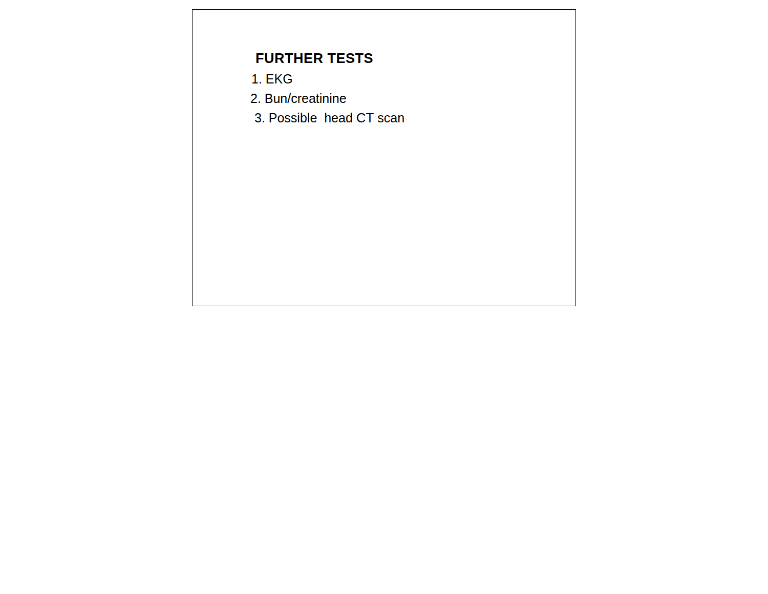FURTHER TESTS
1. EKG
2. Bun/creatinine
3. Possible head CT scan